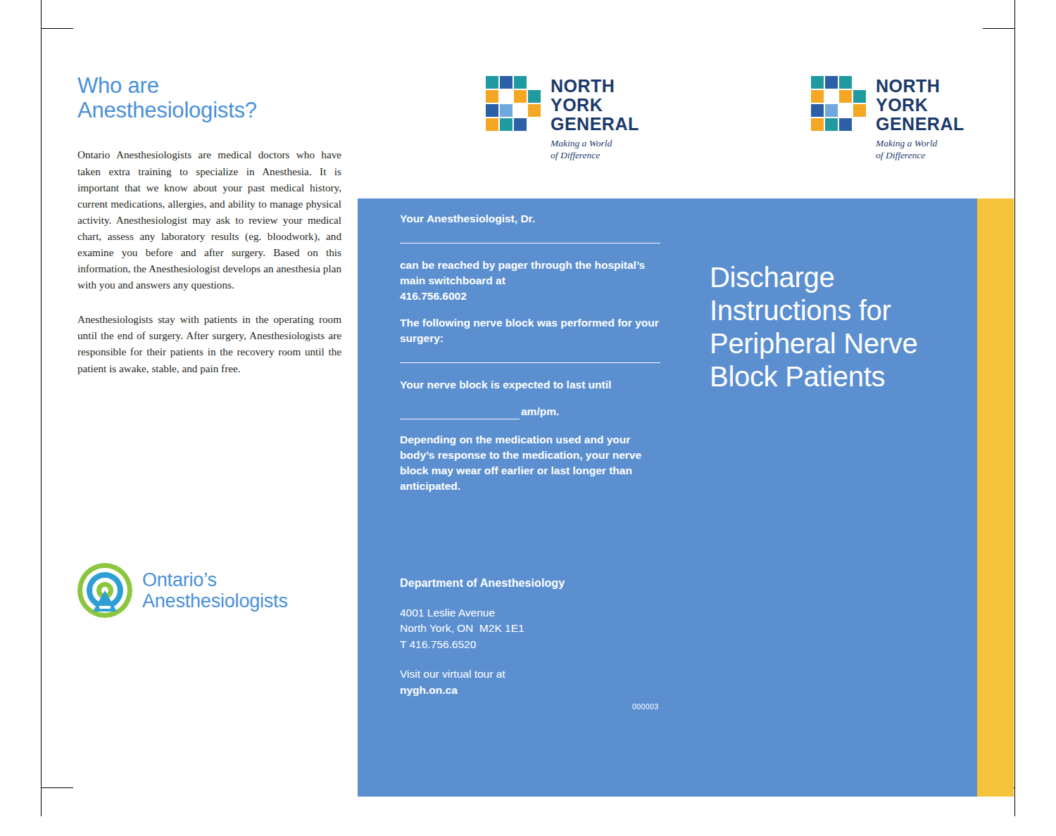Who are
Anesthesiologists?
Ontario Anesthesiologists are medical doctors who have taken extra training to specialize in Anesthesia. It is important that we know about your past medical history, current medications, allergies, and ability to manage physical activity. Anesthesiologist may ask to review your medical chart, assess any laboratory results (eg. bloodwork), and examine you before and after surgery. Based on this information, the Anesthesiologist develops an anesthesia plan with you and answers any questions.
Anesthesiologists stay with patients in the operating room until the end of surgery. After surgery, Anesthesiologists are responsible for their patients in the recovery room until the patient is awake, stable, and pain free.
Ontario’s
Anesthesiologists
NORTH YORK GENERAL Making a World
of Difference
NORTH YORK GENERAL Making a World
of Difference
Your Anesthesiologist, Dr.
can be reached by pager through the hospital’s main switchboard at
416.756.6002
The following nerve block was performed for your surgery:
Your nerve block is expected to last until
am/pm.
Depending on the medication used and your body’s response to the medication, your nerve block may wear off earlier or last longer than anticipated.
Discharge Instructions for Peripheral Nerve Block Patients
Department of Anesthesiology
4001 Leslie Avenue
North York, ON M2K 1E1
T 416.756.6520
Visit our virtual tour at
nygh.on.ca
000003